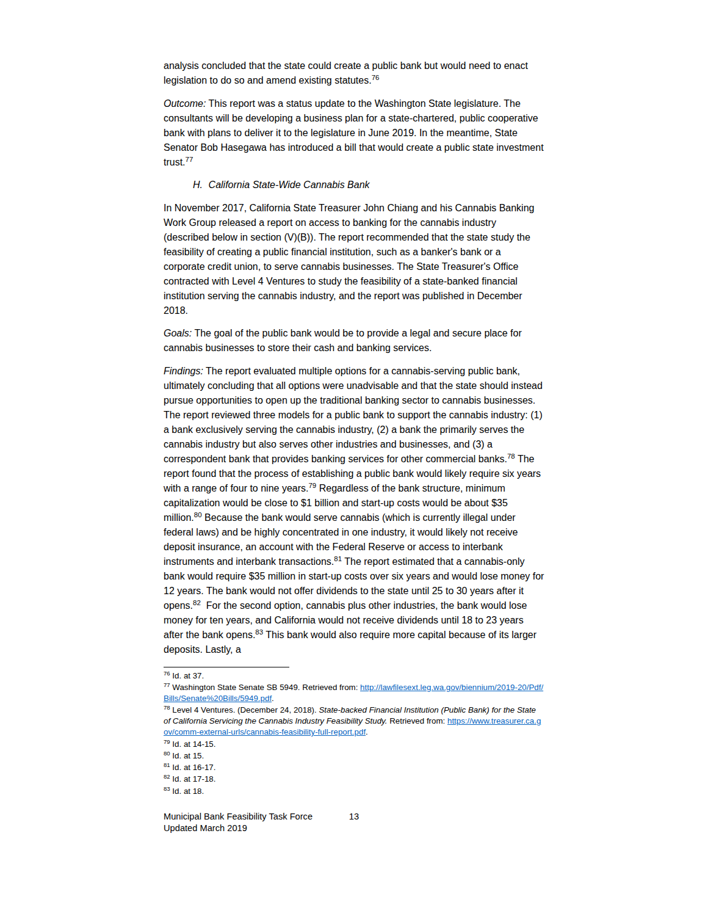analysis concluded that the state could create a public bank but would need to enact legislation to do so and amend existing statutes.76
Outcome: This report was a status update to the Washington State legislature. The consultants will be developing a business plan for a state-chartered, public cooperative bank with plans to deliver it to the legislature in June 2019. In the meantime, State Senator Bob Hasegawa has introduced a bill that would create a public state investment trust.77
H. California State-Wide Cannabis Bank
In November 2017, California State Treasurer John Chiang and his Cannabis Banking Work Group released a report on access to banking for the cannabis industry (described below in section (V)(B)). The report recommended that the state study the feasibility of creating a public financial institution, such as a banker's bank or a corporate credit union, to serve cannabis businesses. The State Treasurer's Office contracted with Level 4 Ventures to study the feasibility of a state-banked financial institution serving the cannabis industry, and the report was published in December 2018.
Goals: The goal of the public bank would be to provide a legal and secure place for cannabis businesses to store their cash and banking services.
Findings: The report evaluated multiple options for a cannabis-serving public bank, ultimately concluding that all options were unadvisable and that the state should instead pursue opportunities to open up the traditional banking sector to cannabis businesses. The report reviewed three models for a public bank to support the cannabis industry: (1) a bank exclusively serving the cannabis industry, (2) a bank the primarily serves the cannabis industry but also serves other industries and businesses, and (3) a correspondent bank that provides banking services for other commercial banks.78 The report found that the process of establishing a public bank would likely require six years with a range of four to nine years.79 Regardless of the bank structure, minimum capitalization would be close to $1 billion and start-up costs would be about $35 million.80 Because the bank would serve cannabis (which is currently illegal under federal laws) and be highly concentrated in one industry, it would likely not receive deposit insurance, an account with the Federal Reserve or access to interbank instruments and interbank transactions.81 The report estimated that a cannabis-only bank would require $35 million in start-up costs over six years and would lose money for 12 years. The bank would not offer dividends to the state until 25 to 30 years after it opens.82 For the second option, cannabis plus other industries, the bank would lose money for ten years, and California would not receive dividends until 18 to 23 years after the bank opens.83 This bank would also require more capital because of its larger deposits. Lastly, a
76 Id. at 37.
77 Washington State Senate SB 5949. Retrieved from: http://lawfilesext.leg.wa.gov/biennium/2019-20/Pdf/Bills/Senate%20Bills/5949.pdf.
78 Level 4 Ventures. (December 24, 2018). State-backed Financial Institution (Public Bank) for the State of California Servicing the Cannabis Industry Feasibility Study. Retrieved from: https://www.treasurer.ca.gov/comm-external-urls/cannabis-feasibility-full-report.pdf.
79 Id. at 14-15.
80 Id. at 15.
81 Id. at 16-17.
82 Id. at 17-18.
83 Id. at 18.
Municipal Bank Feasibility Task Force
Updated March 2019 13